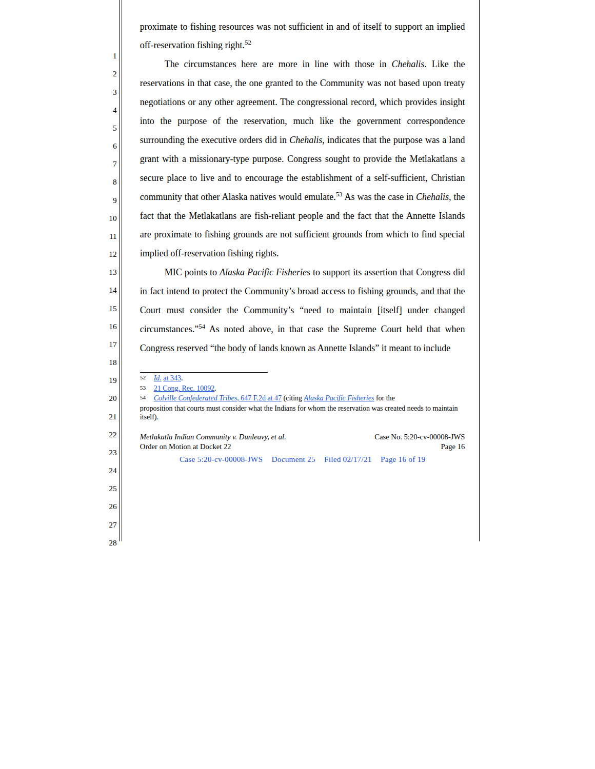1
2
3
4
5
6
7
8
9
10
11
12
13
14
15
16
17
18
19
20
21
22
23
24
25
26
27
28
proximate to fishing resources was not sufficient in and of itself to support an implied off-reservation fishing right.52
The circumstances here are more in line with those in Chehalis. Like the reservations in that case, the one granted to the Community was not based upon treaty negotiations or any other agreement. The congressional record, which provides insight into the purpose of the reservation, much like the government correspondence surrounding the executive orders did in Chehalis, indicates that the purpose was a land grant with a missionary-type purpose. Congress sought to provide the Metlakatlans a secure place to live and to encourage the establishment of a self-sufficient, Christian community that other Alaska natives would emulate.53 As was the case in Chehalis, the fact that the Metlakatlans are fish-reliant people and the fact that the Annette Islands are proximate to fishing grounds are not sufficient grounds from which to find special implied off-reservation fishing rights.
MIC points to Alaska Pacific Fisheries to support its assertion that Congress did in fact intend to protect the Community’s broad access to fishing grounds, and that the Court must consider the Community’s “need to maintain [itself] under changed circumstances.”54 As noted above, in that case the Supreme Court held that when Congress reserved “the body of lands known as Annette Islands” it meant to include
52 Id. at 343.
5321 Cong. Rec. 10092.
54 Colville Confederated Tribes, 647 F.2d at 47 (citing Alaska Pacific Fisheries for the
proposition that courts must consider what the Indians for whom the reservation was created needs to maintain itself).
Metlakatla Indian Community v. Dunleavy, et al.
Case No. 5:20-cv-00008-JWS
Order on Motion at Docket 22
Page 16
Case 5:20-cv-00008-JWS Document 25 Filed 02/17/21 Page 16 of 19